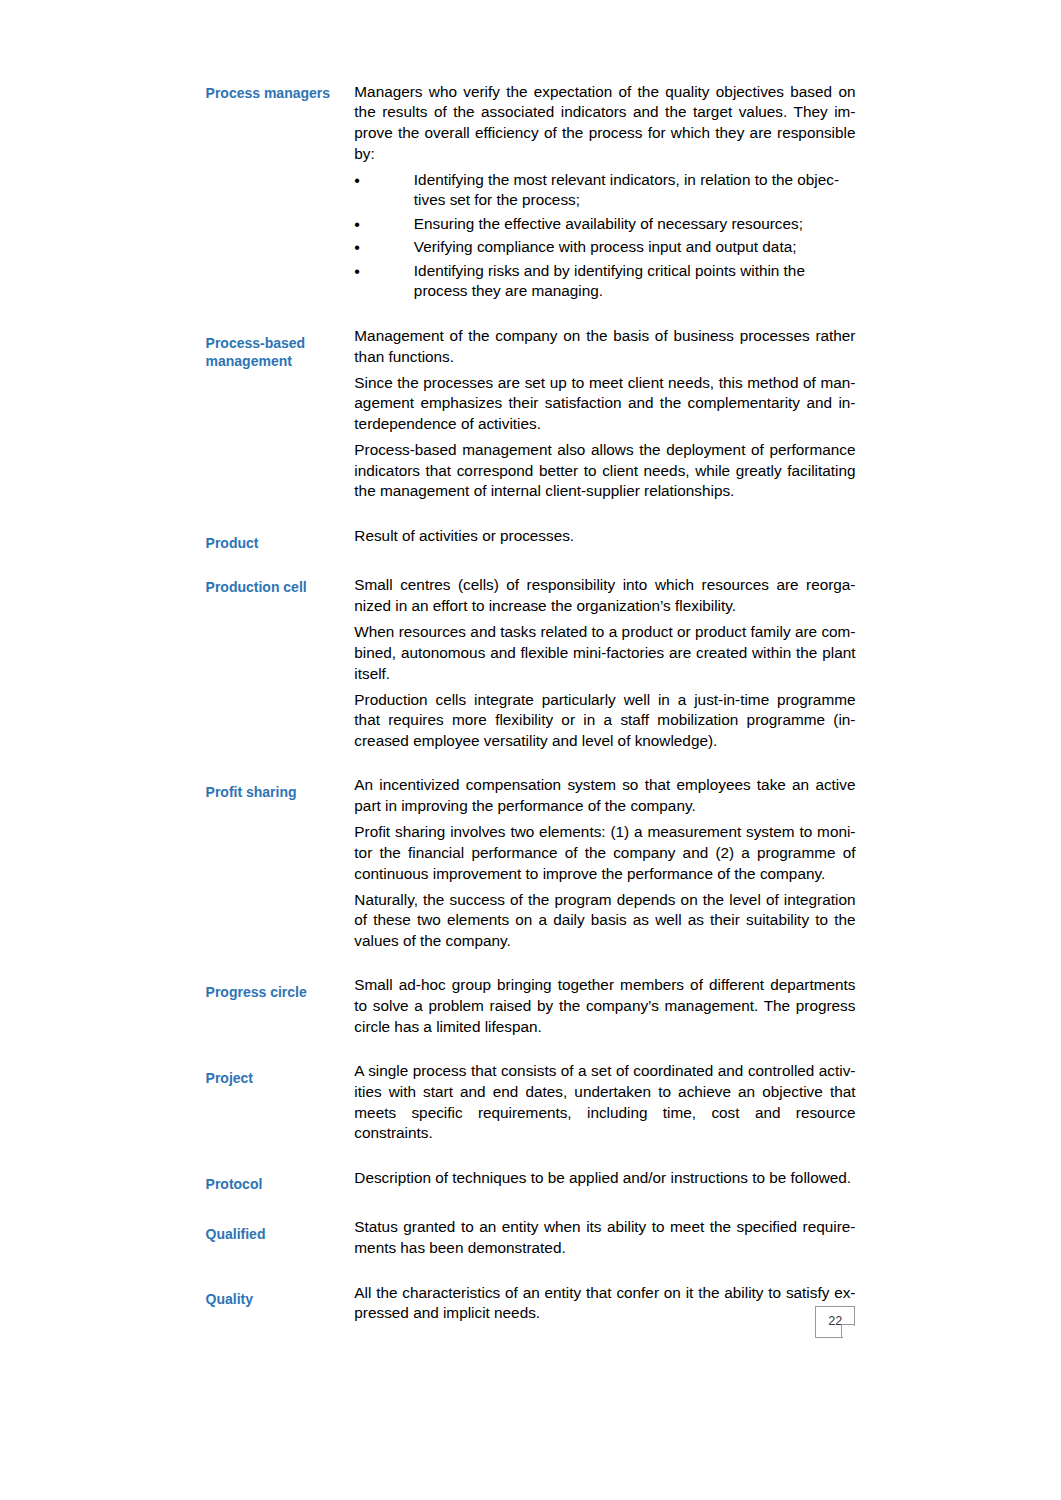Process managers
Managers who verify the expectation of the quality objectives based on the results of the associated indicators and the target values. They improve the overall efficiency of the process for which they are responsible by:
Identifying the most relevant indicators, in relation to the objectives set for the process;
Ensuring the effective availability of necessary resources;
Verifying compliance with process input and output data;
Identifying risks and by identifying critical points within the process they are managing.
Process-based management
Management of the company on the basis of business processes rather than functions.
Since the processes are set up to meet client needs, this method of management emphasizes their satisfaction and the complementarity and interdependence of activities.
Process-based management also allows the deployment of performance indicators that correspond better to client needs, while greatly facilitating the management of internal client-supplier relationships.
Product
Result of activities or processes.
Production cell
Small centres (cells) of responsibility into which resources are reorganized in an effort to increase the organization’s flexibility.
When resources and tasks related to a product or product family are combined, autonomous and flexible mini-factories are created within the plant itself.
Production cells integrate particularly well in a just-in-time programme that requires more flexibility or in a staff mobilization programme (increased employee versatility and level of knowledge).
Profit sharing
An incentivized compensation system so that employees take an active part in improving the performance of the company.
Profit sharing involves two elements: (1) a measurement system to monitor the financial performance of the company and (2) a programme of continuous improvement to improve the performance of the company.
Naturally, the success of the program depends on the level of integration of these two elements on a daily basis as well as their suitability to the values of the company.
Progress circle
Small ad-hoc group bringing together members of different departments to solve a problem raised by the company’s management. The progress circle has a limited lifespan.
Project
A single process that consists of a set of coordinated and controlled activities with start and end dates, undertaken to achieve an objective that meets specific requirements, including time, cost and resource constraints.
Protocol
Description of techniques to be applied and/or instructions to be followed.
Qualified
Status granted to an entity when its ability to meet the specified requirements has been demonstrated.
Quality
All the characteristics of an entity that confer on it the ability to satisfy expressed and implicit needs.
22